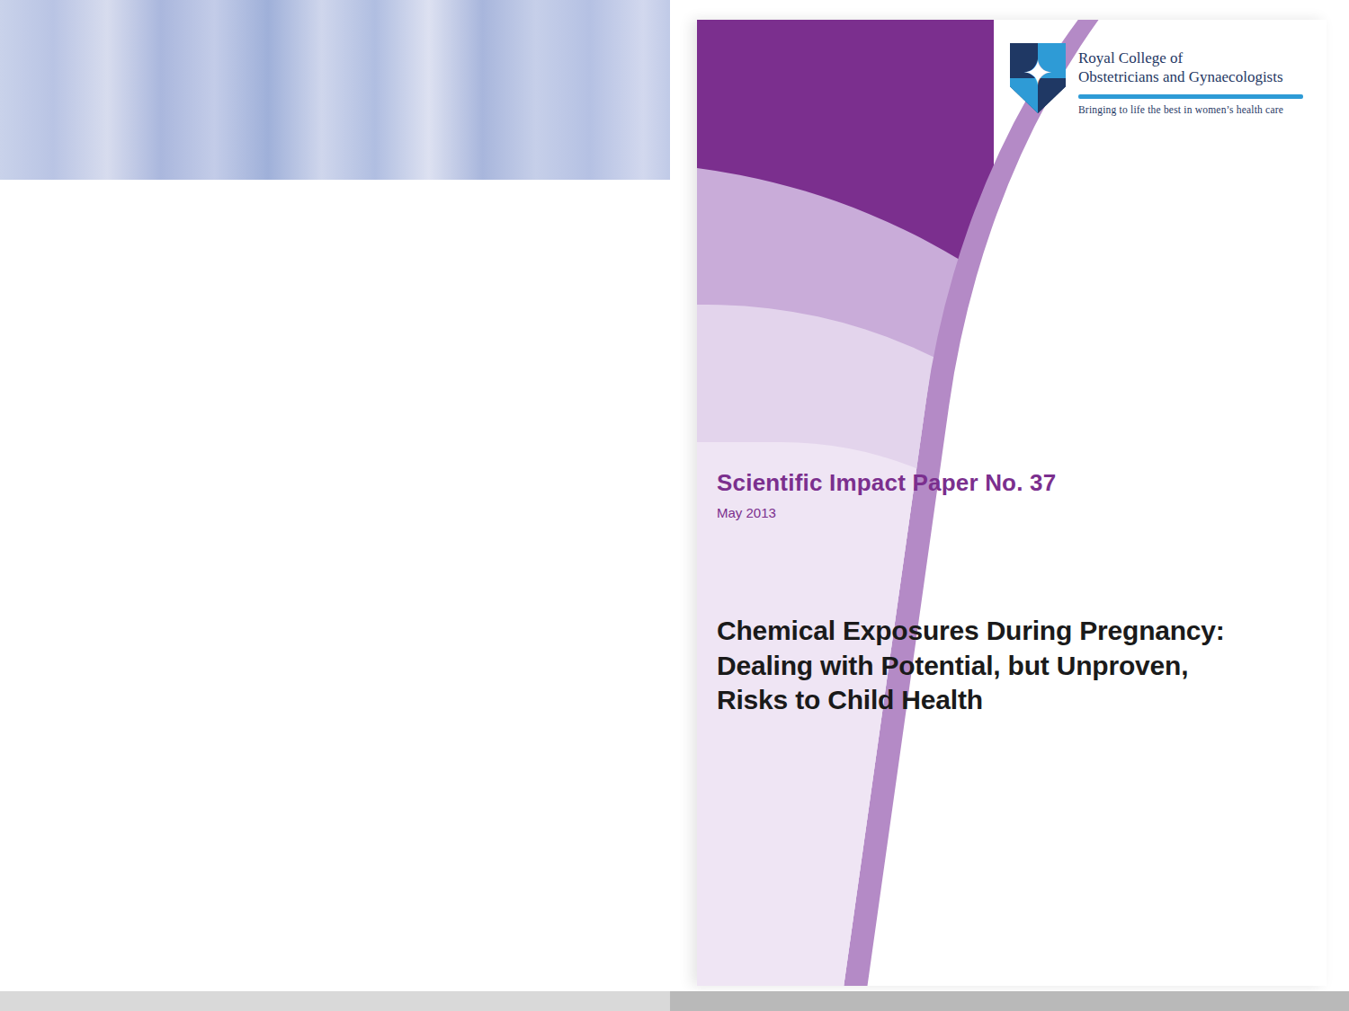✦
Royal College of
Obstetricians and Gynaecologists
Bringing to life the best in women’s health care
Scientific Impact Paper No. 37
May 2013
Chemical Exposures During Pregnancy:
Dealing with Potential, but Unproven,
Risks to Child Health